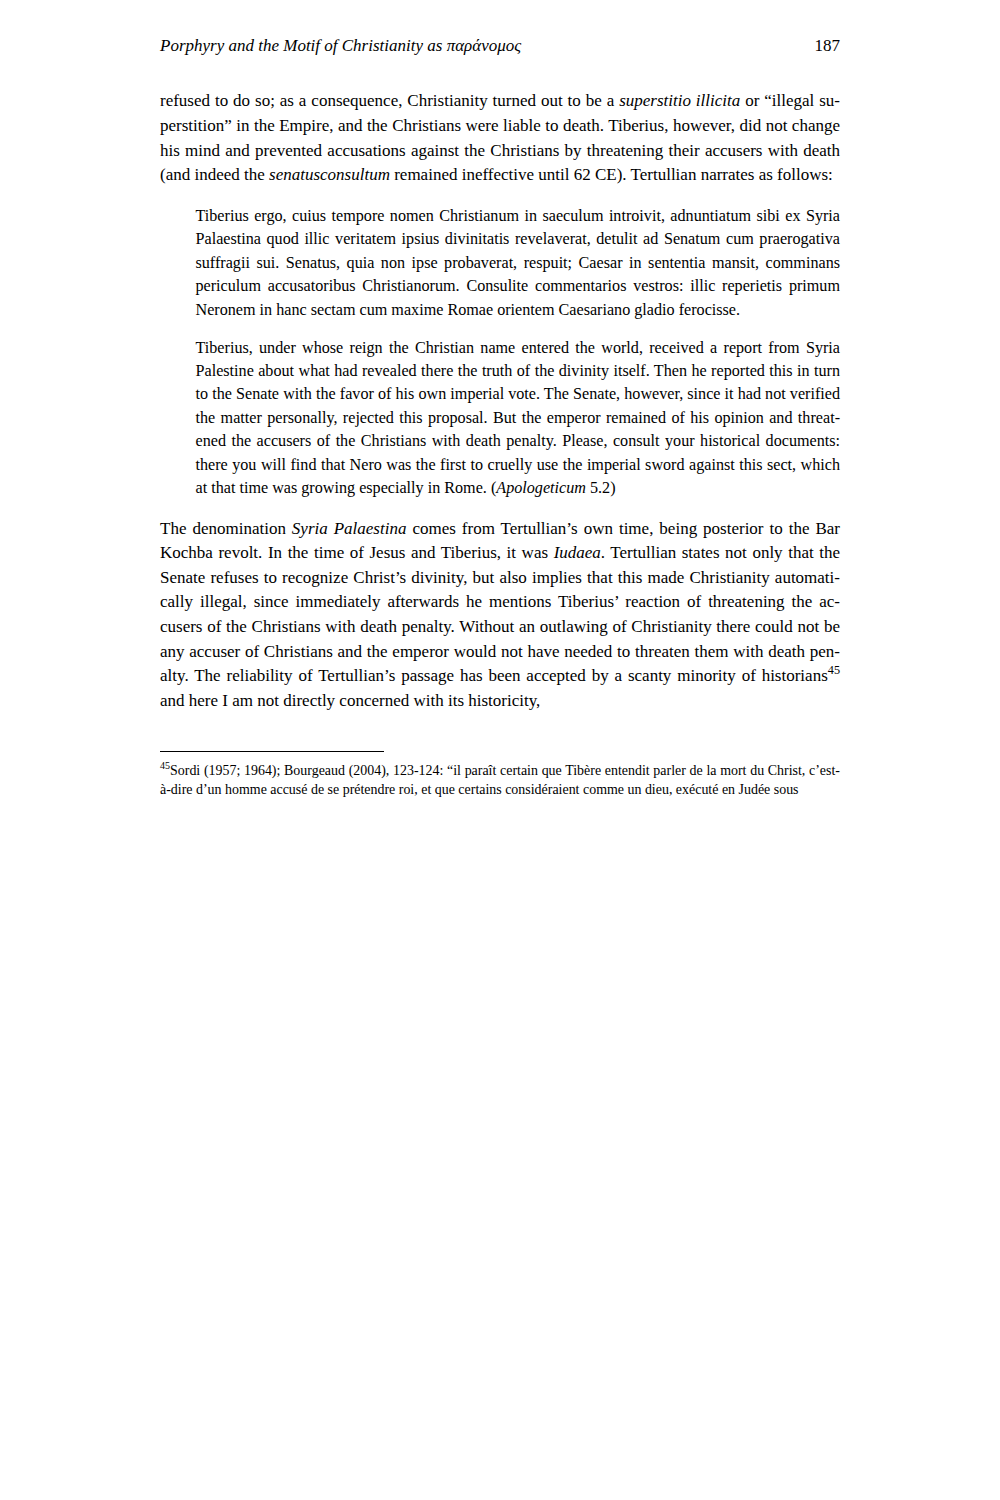Porphyry and the Motif of Christianity as παράνομος 187
refused to do so; as a consequence, Christianity turned out to be a superstitio illicita or “illegal superstition” in the Empire, and the Christians were liable to death. Tiberius, however, did not change his mind and prevented accusations against the Christians by threatening their accusers with death (and indeed the senatusconsultum remained ineffective until 62 CE). Tertullian narrates as follows:
Tiberius ergo, cuius tempore nomen Christianum in saeculum introivit, adnuntiatum sibi ex Syria Palaestina quod illic veritatem ipsius divinitatis revelaverat, detulit ad Senatum cum praerogativa suffragii sui. Senatus, quia non ipse probaverat, respuit; Caesar in sententia mansit, comminans periculum accusatoribus Christianorum. Consulite commentarios vestros: illic reperietis primum Neronem in hanc sectam cum maxime Romae orientem Caesariano gladio ferocisse.
Tiberius, under whose reign the Christian name entered the world, received a report from Syria Palestine about what had revealed there the truth of the divinity itself. Then he reported this in turn to the Senate with the favor of his own imperial vote. The Senate, however, since it had not verified the matter personally, rejected this proposal. But the emperor remained of his opinion and threatened the accusers of the Christians with death penalty. Please, consult your historical documents: there you will find that Nero was the first to cruelly use the imperial sword against this sect, which at that time was growing especially in Rome. (Apologeticum 5.2)
The denomination Syria Palaestina comes from Tertullian’s own time, being posterior to the Bar Kochba revolt. In the time of Jesus and Tiberius, it was Iudaea. Tertullian states not only that the Senate refuses to recognize Christ’s divinity, but also implies that this made Christianity automatically illegal, since immediately afterwards he mentions Tiberius’ reaction of threatening the accusers of the Christians with death penalty. Without an outlawing of Christianity there could not be any accuser of Christians and the emperor would not have needed to threaten them with death penalty. The reliability of Tertullian’s passage has been accepted by a scanty minority of historians45 and here I am not directly concerned with its historicity,
45Sordi (1957; 1964); Bourgeaud (2004), 123-124: “il paraît certain que Tibère entendit parler de la mort du Christ, c’est-à-dire d’un homme accusé de se prétendre roi, et que certains considéraient comme un dieu, exécuté en Judée sous